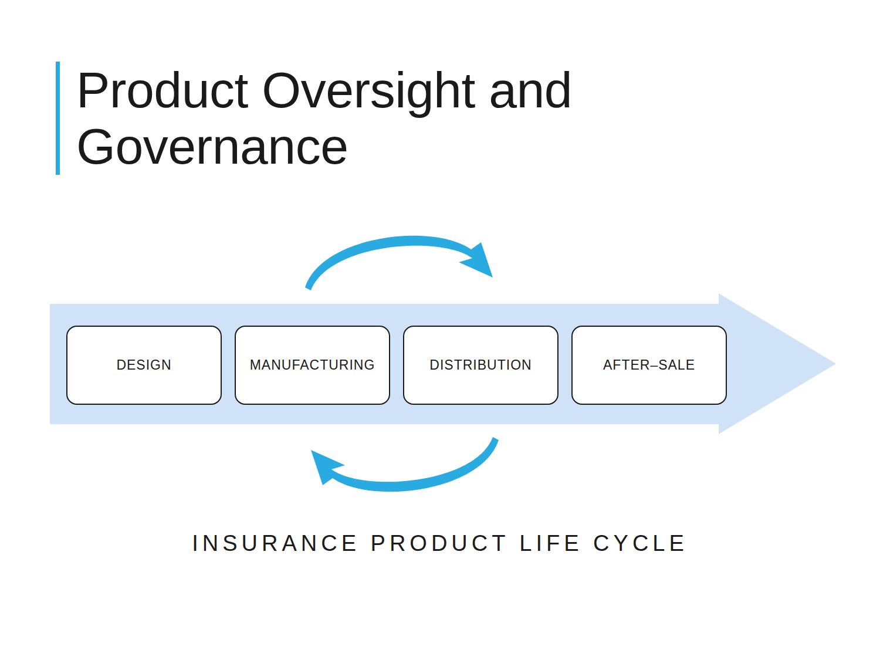Product Oversight and Governance
DESIGN
MANUFACTURING
DISTRIBUTION
AFTER–SALE
INSURANCE PRODUCT LIFE CYCLE